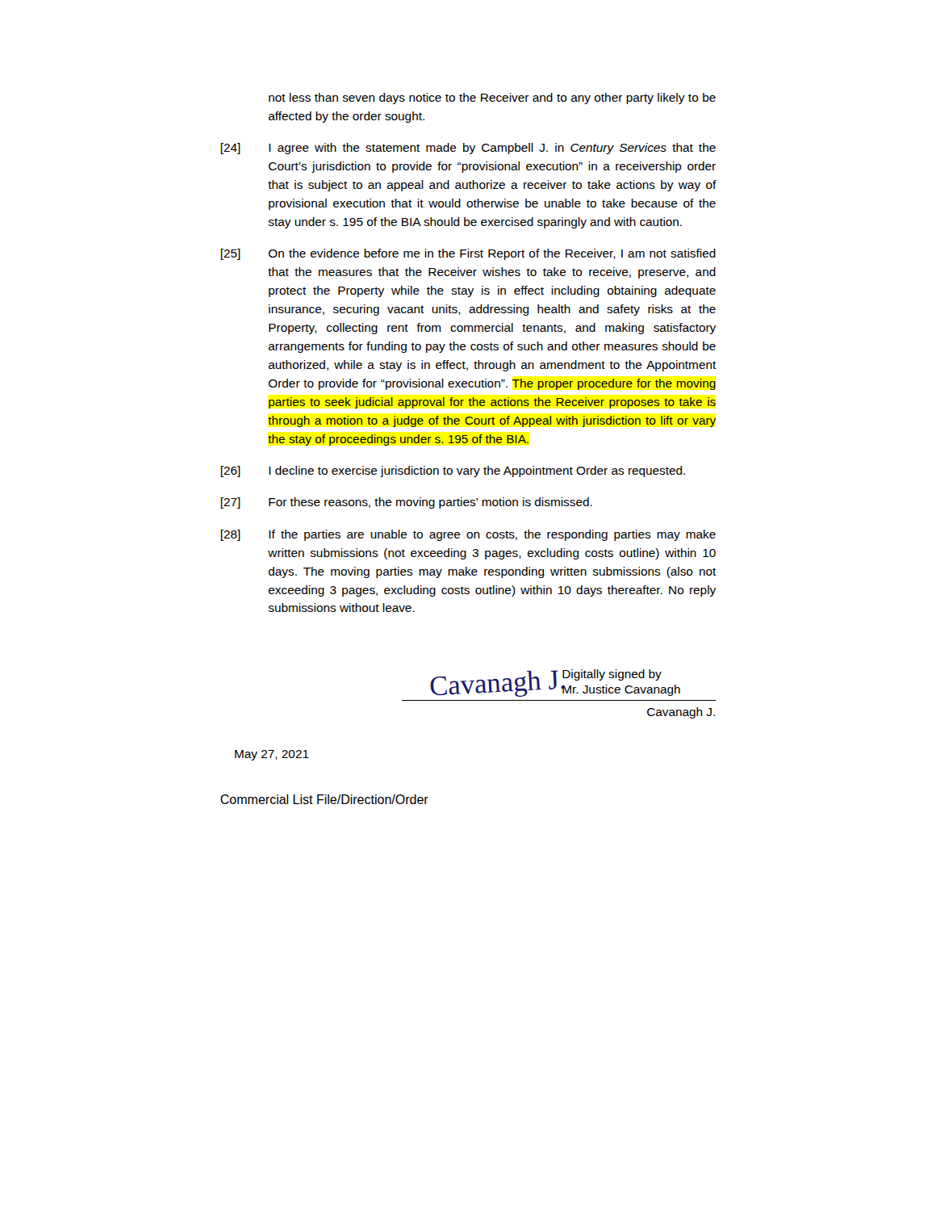not less than seven days notice to the Receiver and to any other party likely to be affected by the order sought.
[24]
I agree with the statement made by Campbell J. in Century Services that the Court’s jurisdiction to provide for “provisional execution” in a receivership order that is subject to an appeal and authorize a receiver to take actions by way of provisional execution that it would otherwise be unable to take because of the stay under s. 195 of the BIA should be exercised sparingly and with caution.
[25]
On the evidence before me in the First Report of the Receiver, I am not satisfied that the measures that the Receiver wishes to take to receive, preserve, and protect the Property while the stay is in effect including obtaining adequate insurance, securing vacant units, addressing health and safety risks at the Property, collecting rent from commercial tenants, and making satisfactory arrangements for funding to pay the costs of such and other measures should be authorized, while a stay is in effect, through an amendment to the Appointment Order to provide for “provisional execution”. The proper procedure for the moving parties to seek judicial approval for the actions the Receiver proposes to take is through a motion to a judge of the Court of Appeal with jurisdiction to lift or vary the stay of proceedings under s. 195 of the BIA.
[26]
I decline to exercise jurisdiction to vary the Appointment Order as requested.
[27]
For these reasons, the moving parties’ motion is dismissed.
[28]
If the parties are unable to agree on costs, the responding parties may make written submissions (not exceeding 3 pages, excluding costs outline) within 10 days. The moving parties may make responding written submissions (also not exceeding 3 pages, excluding costs outline) within 10 days thereafter. No reply submissions without leave.
Cavanagh J.
Digitally signed by
Mr. Justice Cavanagh
Cavanagh J.
May 27, 2021
Commercial List File/Direction/Order